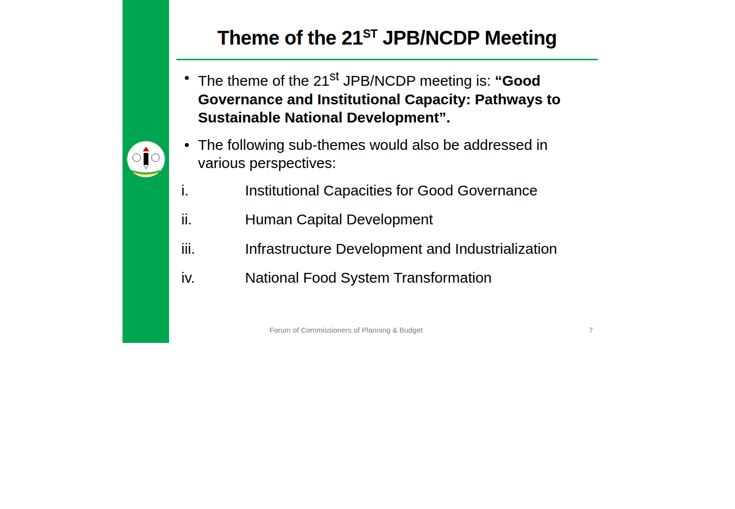Theme of the 21ST JPB/NCDP Meeting
The theme of the 21st JPB/NCDP meeting is: “Good Governance and Institutional Capacity: Pathways to Sustainable National Development”.
The following sub-themes would also be addressed in various perspectives:
Institutional Capacities for Good Governance
Human Capital Development
Infrastructure Development and Industrialization
National Food System Transformation
Forum of Commissioners of Planning & Budget
7